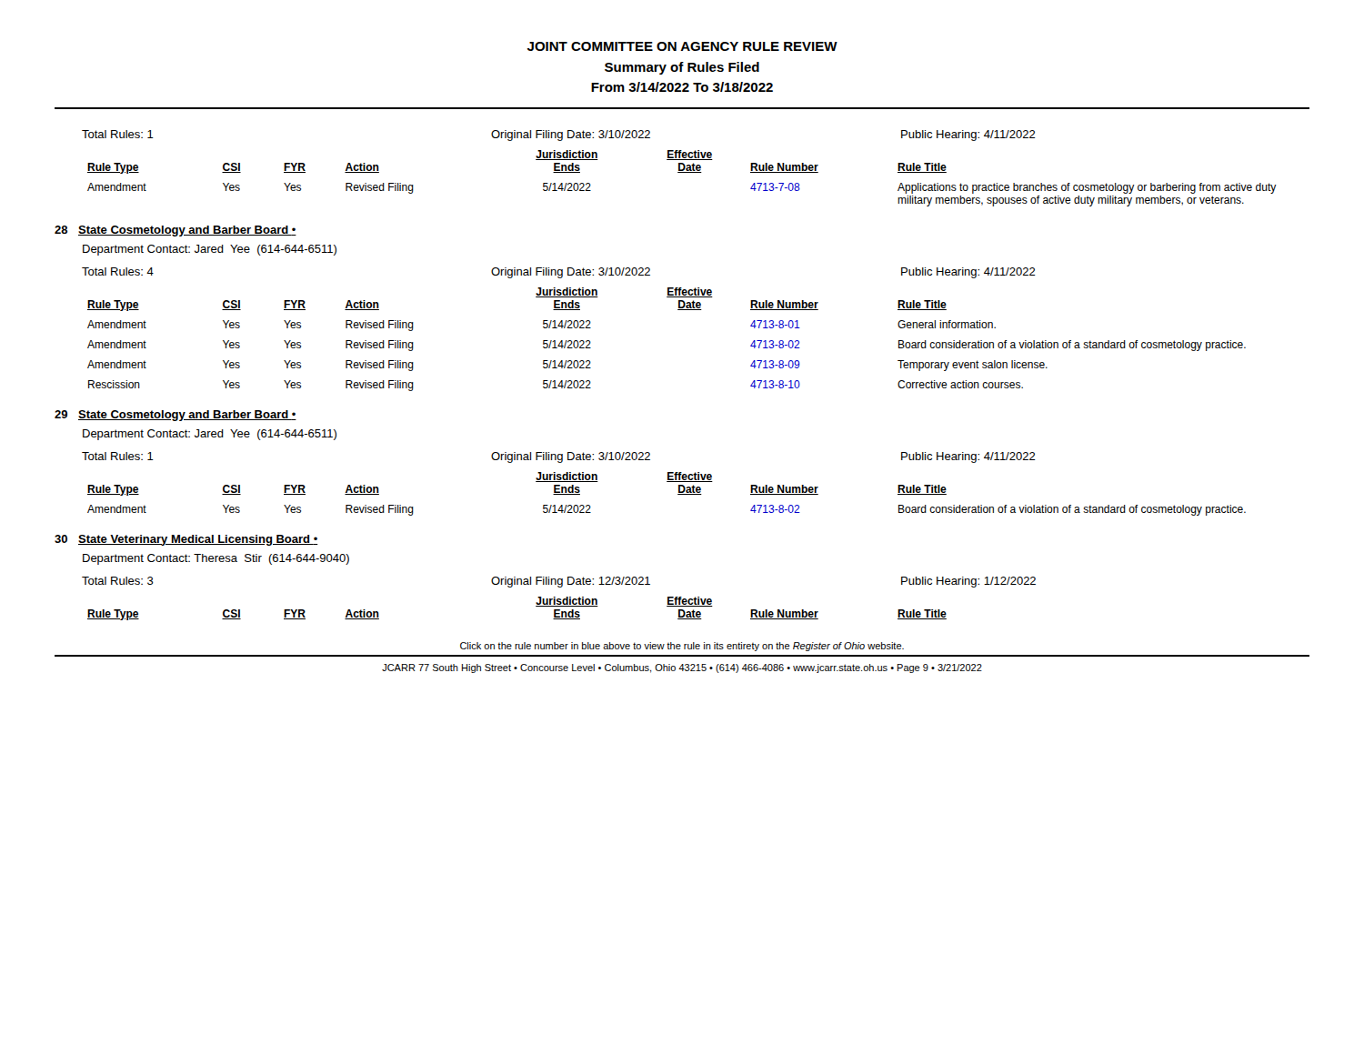JOINT COMMITTEE ON AGENCY RULE REVIEW
Summary of Rules Filed
From 3/14/2022 To 3/18/2022
Total Rules: 1
Original Filing Date: 3/10/2022
Public Hearing: 4/11/2022
| Rule Type | CSI | FYR | Action | Jurisdiction Ends | Effective Date | Rule Number | Rule Title |
| --- | --- | --- | --- | --- | --- | --- | --- |
| Amendment | Yes | Yes | Revised Filing | 5/14/2022 | | 4713-7-08 | Applications to practice branches of cosmetology or barbering from active duty military members, spouses of active duty military members, or veterans. |
28 State Cosmetology and Barber Board •
Department Contact: Jared Yee (614-644-6511)
Total Rules: 4
Original Filing Date: 3/10/2022
Public Hearing: 4/11/2022
| Rule Type | CSI | FYR | Action | Jurisdiction Ends | Effective Date | Rule Number | Rule Title |
| --- | --- | --- | --- | --- | --- | --- | --- |
| Amendment | Yes | Yes | Revised Filing | 5/14/2022 | | 4713-8-01 | General information. |
| Amendment | Yes | Yes | Revised Filing | 5/14/2022 | | 4713-8-02 | Board consideration of a violation of a standard of cosmetology practice. |
| Amendment | Yes | Yes | Revised Filing | 5/14/2022 | | 4713-8-09 | Temporary event salon license. |
| Rescission | Yes | Yes | Revised Filing | 5/14/2022 | | 4713-8-10 | Corrective action courses. |
29 State Cosmetology and Barber Board •
Department Contact: Jared Yee (614-644-6511)
Total Rules: 1
Original Filing Date: 3/10/2022
Public Hearing: 4/11/2022
| Rule Type | CSI | FYR | Action | Jurisdiction Ends | Effective Date | Rule Number | Rule Title |
| --- | --- | --- | --- | --- | --- | --- | --- |
| Amendment | Yes | Yes | Revised Filing | 5/14/2022 | | 4713-8-02 | Board consideration of a violation of a standard of cosmetology practice. |
30 State Veterinary Medical Licensing Board •
Department Contact: Theresa Stir (614-644-9040)
Total Rules: 3
Original Filing Date: 12/3/2021
Public Hearing: 1/12/2022
| Rule Type | CSI | FYR | Action | Jurisdiction Ends | Effective Date | Rule Number | Rule Title |
| --- | --- | --- | --- | --- | --- | --- | --- |
Click on the rule number in blue above to view the rule in its entirety on the Register of Ohio website.
JCARR 77 South High Street • Concourse Level • Columbus, Ohio 43215 • (614) 466-4086 • www.jcarr.state.oh.us • Page 9 • 3/21/2022